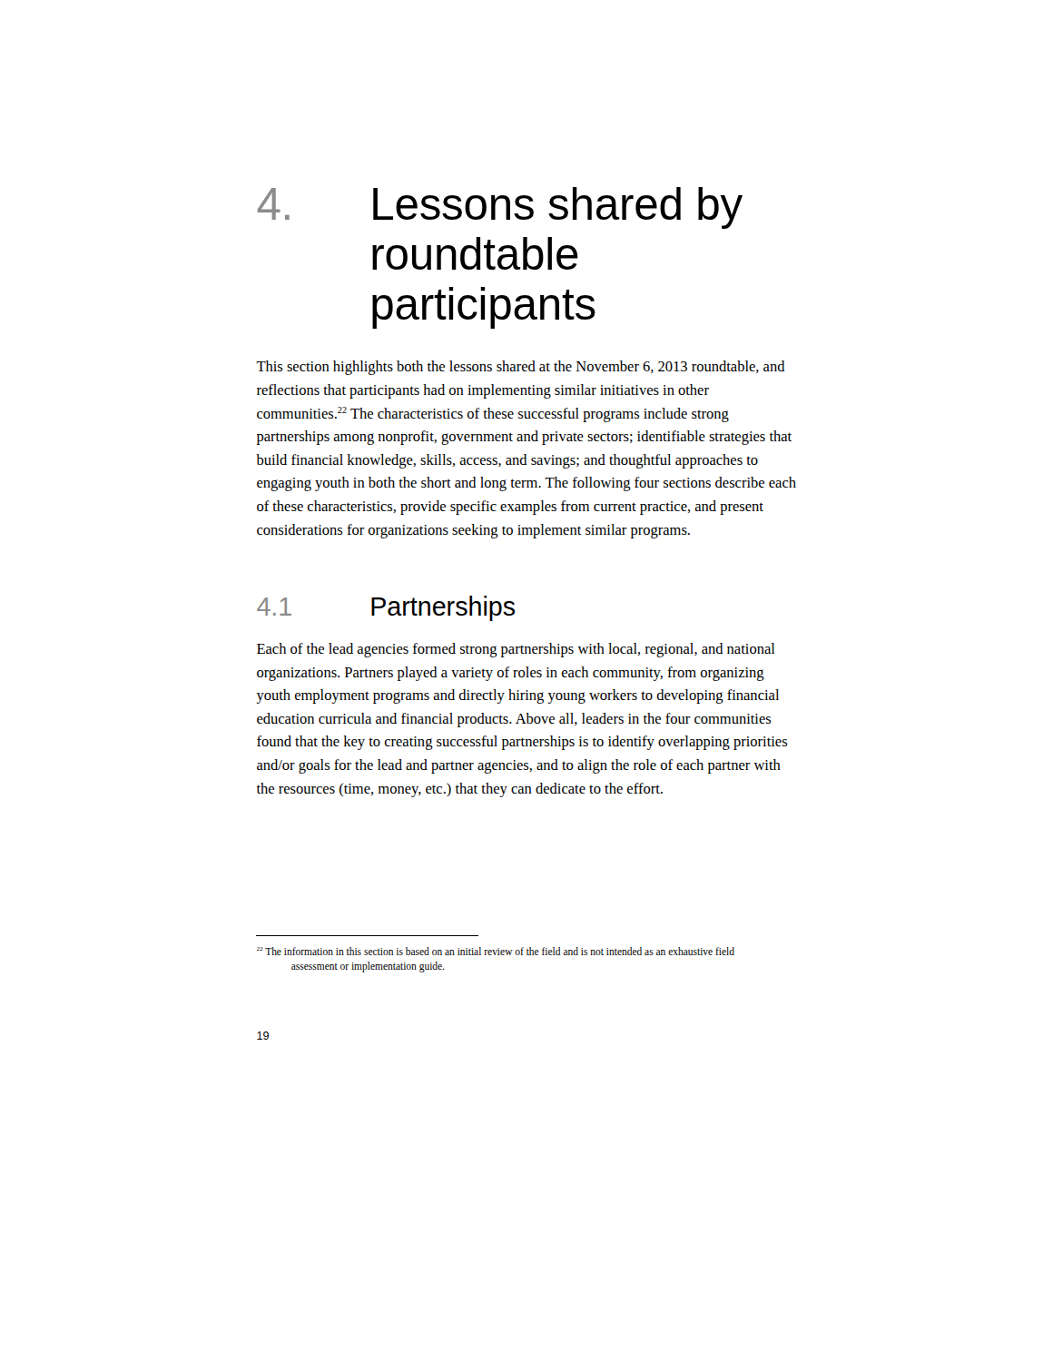4. Lessons shared by roundtable participants
This section highlights both the lessons shared at the November 6, 2013 roundtable, and reflections that participants had on implementing similar initiatives in other communities.22 The characteristics of these successful programs include strong partnerships among nonprofit, government and private sectors; identifiable strategies that build financial knowledge, skills, access, and savings; and thoughtful approaches to engaging youth in both the short and long term. The following four sections describe each of these characteristics, provide specific examples from current practice, and present considerations for organizations seeking to implement similar programs.
4.1 Partnerships
Each of the lead agencies formed strong partnerships with local, regional, and national organizations. Partners played a variety of roles in each community, from organizing youth employment programs and directly hiring young workers to developing financial education curricula and financial products. Above all, leaders in the four communities found that the key to creating successful partnerships is to identify overlapping priorities and/or goals for the lead and partner agencies, and to align the role of each partner with the resources (time, money, etc.) that they can dedicate to the effort.
22 The information in this section is based on an initial review of the field and is not intended as an exhaustive field assessment or implementation guide.
19